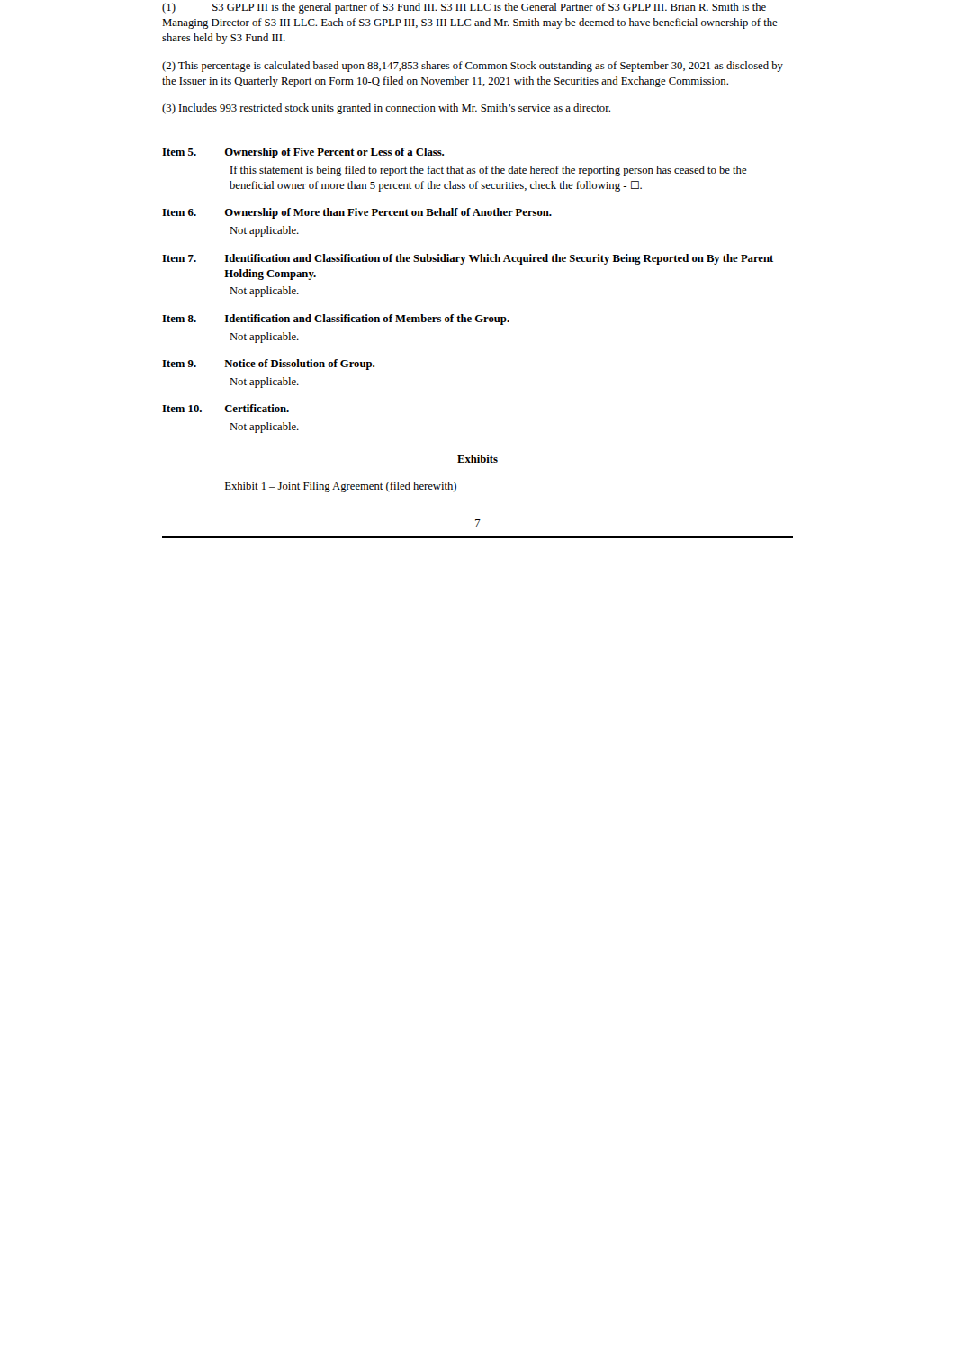(1) S3 GPLP III is the general partner of S3 Fund III. S3 III LLC is the General Partner of S3 GPLP III. Brian R. Smith is the Managing Director of S3 III LLC. Each of S3 GPLP III, S3 III LLC and Mr. Smith may be deemed to have beneficial ownership of the shares held by S3 Fund III.
(2) This percentage is calculated based upon 88,147,853 shares of Common Stock outstanding as of September 30, 2021 as disclosed by the Issuer in its Quarterly Report on Form 10-Q filed on November 11, 2021 with the Securities and Exchange Commission.
(3) Includes 993 restricted stock units granted in connection with Mr. Smith’s service as a director.
Item 5.
Ownership of Five Percent or Less of a Class.
If this statement is being filed to report the fact that as of the date hereof the reporting person has ceased to be the beneficial owner of more than 5 percent of the class of securities, check the following - ☐.
Item 6.
Ownership of More than Five Percent on Behalf of Another Person.
Not applicable.
Item 7.
Identification and Classification of the Subsidiary Which Acquired the Security Being Reported on By the Parent Holding Company.
Not applicable.
Item 8.
Identification and Classification of Members of the Group.
Not applicable.
Item 9.
Notice of Dissolution of Group.
Not applicable.
Item 10.
Certification.
Not applicable.
Exhibits
Exhibit 1 – Joint Filing Agreement (filed herewith)
7